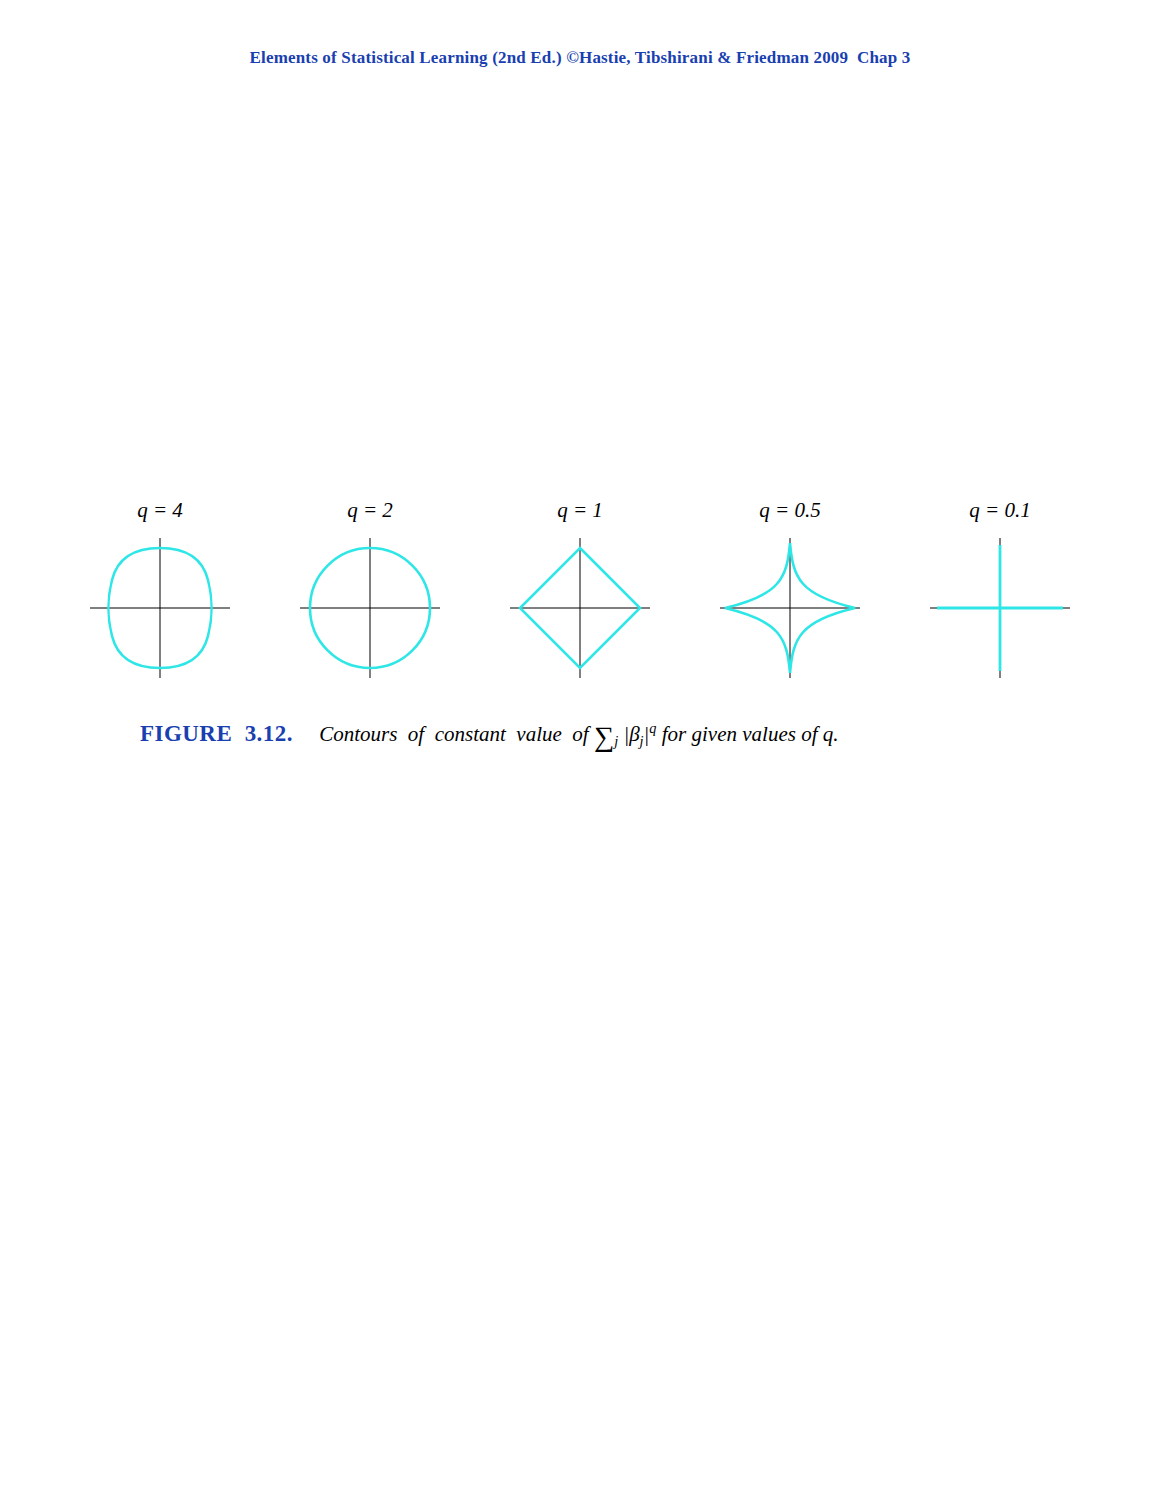Elements of Statistical Learning (2nd Ed.) ©Hastie, Tibshirani & Friedman 2009 Chap 3
q = 4
q = 2
q = 1
q = 0.5
q = 0.1
FIGURE 3.12. Contours of constant value of ∑j |βj|q for given values of q.